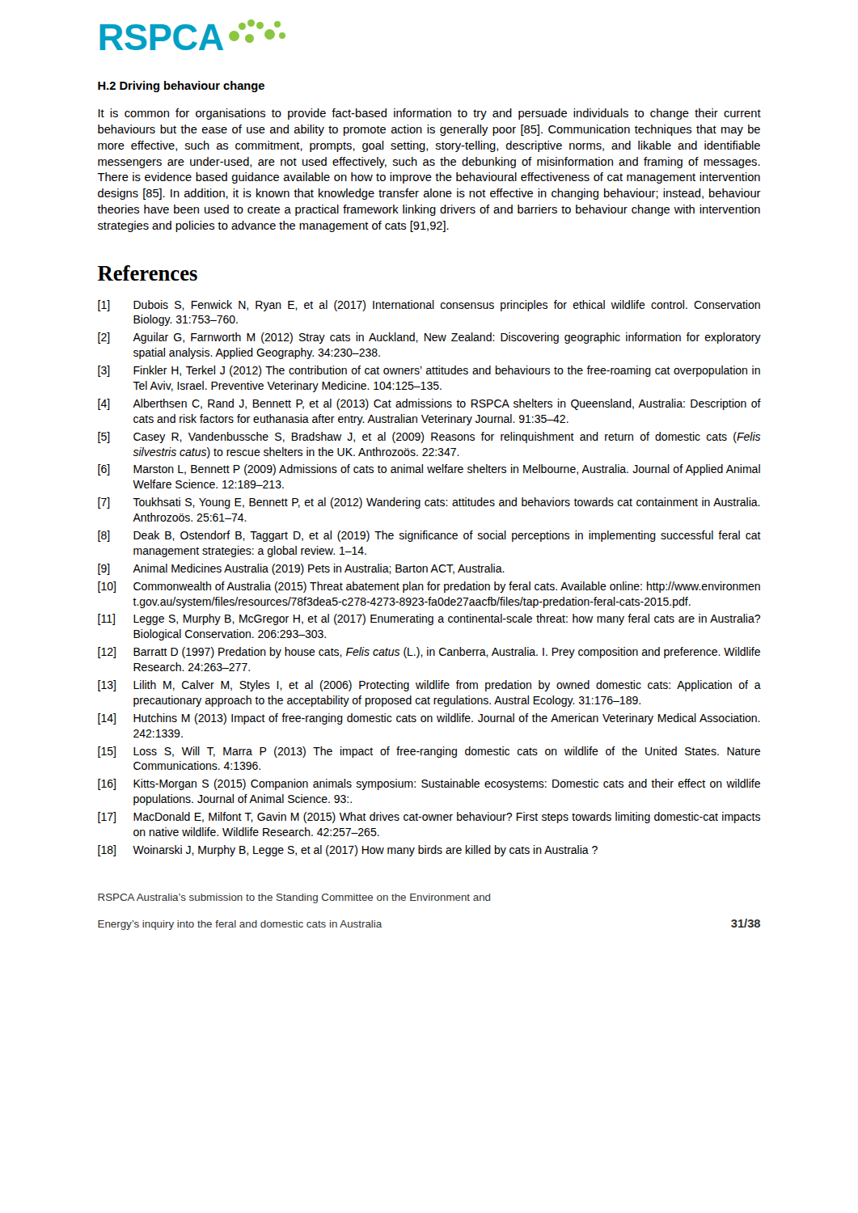RSPCA
H.2 Driving behaviour change
It is common for organisations to provide fact-based information to try and persuade individuals to change their current behaviours but the ease of use and ability to promote action is generally poor [85]. Communication techniques that may be more effective, such as commitment, prompts, goal setting, story-telling, descriptive norms, and likable and identifiable messengers are under-used, are not used effectively, such as the debunking of misinformation and framing of messages. There is evidence based guidance available on how to improve the behavioural effectiveness of cat management intervention designs [85]. In addition, it is known that knowledge transfer alone is not effective in changing behaviour; instead, behaviour theories have been used to create a practical framework linking drivers of and barriers to behaviour change with intervention strategies and policies to advance the management of cats [91,92].
References
[1] Dubois S, Fenwick N, Ryan E, et al (2017) International consensus principles for ethical wildlife control. Conservation Biology. 31:753–760.
[2] Aguilar G, Farnworth M (2012) Stray cats in Auckland, New Zealand: Discovering geographic information for exploratory spatial analysis. Applied Geography. 34:230–238.
[3] Finkler H, Terkel J (2012) The contribution of cat owners’ attitudes and behaviours to the free-roaming cat overpopulation in Tel Aviv, Israel. Preventive Veterinary Medicine. 104:125–135.
[4] Alberthsen C, Rand J, Bennett P, et al (2013) Cat admissions to RSPCA shelters in Queensland, Australia: Description of cats and risk factors for euthanasia after entry. Australian Veterinary Journal. 91:35–42.
[5] Casey R, Vandenbussche S, Bradshaw J, et al (2009) Reasons for relinquishment and return of domestic cats (Felis silvestris catus) to rescue shelters in the UK. Anthrozoös. 22:347.
[6] Marston L, Bennett P (2009) Admissions of cats to animal welfare shelters in Melbourne, Australia. Journal of Applied Animal Welfare Science. 12:189–213.
[7] Toukhsati S, Young E, Bennett P, et al (2012) Wandering cats: attitudes and behaviors towards cat containment in Australia. Anthrozoös. 25:61–74.
[8] Deak B, Ostendorf B, Taggart D, et al (2019) The significance of social perceptions in implementing successful feral cat management strategies: a global review. 1–14.
[9] Animal Medicines Australia (2019) Pets in Australia; Barton ACT, Australia.
[10] Commonwealth of Australia (2015) Threat abatement plan for predation by feral cats. Available online: http://www.environment.gov.au/system/files/resources/78f3dea5-c278-4273-8923-fa0de27aacfb/files/tap-predation-feral-cats-2015.pdf.
[11] Legge S, Murphy B, McGregor H, et al (2017) Enumerating a continental-scale threat: how many feral cats are in Australia? Biological Conservation. 206:293–303.
[12] Barratt D (1997) Predation by house cats, Felis catus (L.), in Canberra, Australia. I. Prey composition and preference. Wildlife Research. 24:263–277.
[13] Lilith M, Calver M, Styles I, et al (2006) Protecting wildlife from predation by owned domestic cats: Application of a precautionary approach to the acceptability of proposed cat regulations. Austral Ecology. 31:176–189.
[14] Hutchins M (2013) Impact of free-ranging domestic cats on wildlife. Journal of the American Veterinary Medical Association. 242:1339.
[15] Loss S, Will T, Marra P (2013) The impact of free-ranging domestic cats on wildlife of the United States. Nature Communications. 4:1396.
[16] Kitts-Morgan S (2015) Companion animals symposium: Sustainable ecosystems: Domestic cats and their effect on wildlife populations. Journal of Animal Science. 93:.
[17] MacDonald E, Milfont T, Gavin M (2015) What drives cat-owner behaviour? First steps towards limiting domestic-cat impacts on native wildlife. Wildlife Research. 42:257–265.
[18] Woinarski J, Murphy B, Legge S, et al (2017) How many birds are killed by cats in Australia ?
RSPCA Australia’s submission to the Standing Committee on the Environment and
Energy’s inquiry into the feral and domestic cats in Australia 31/38